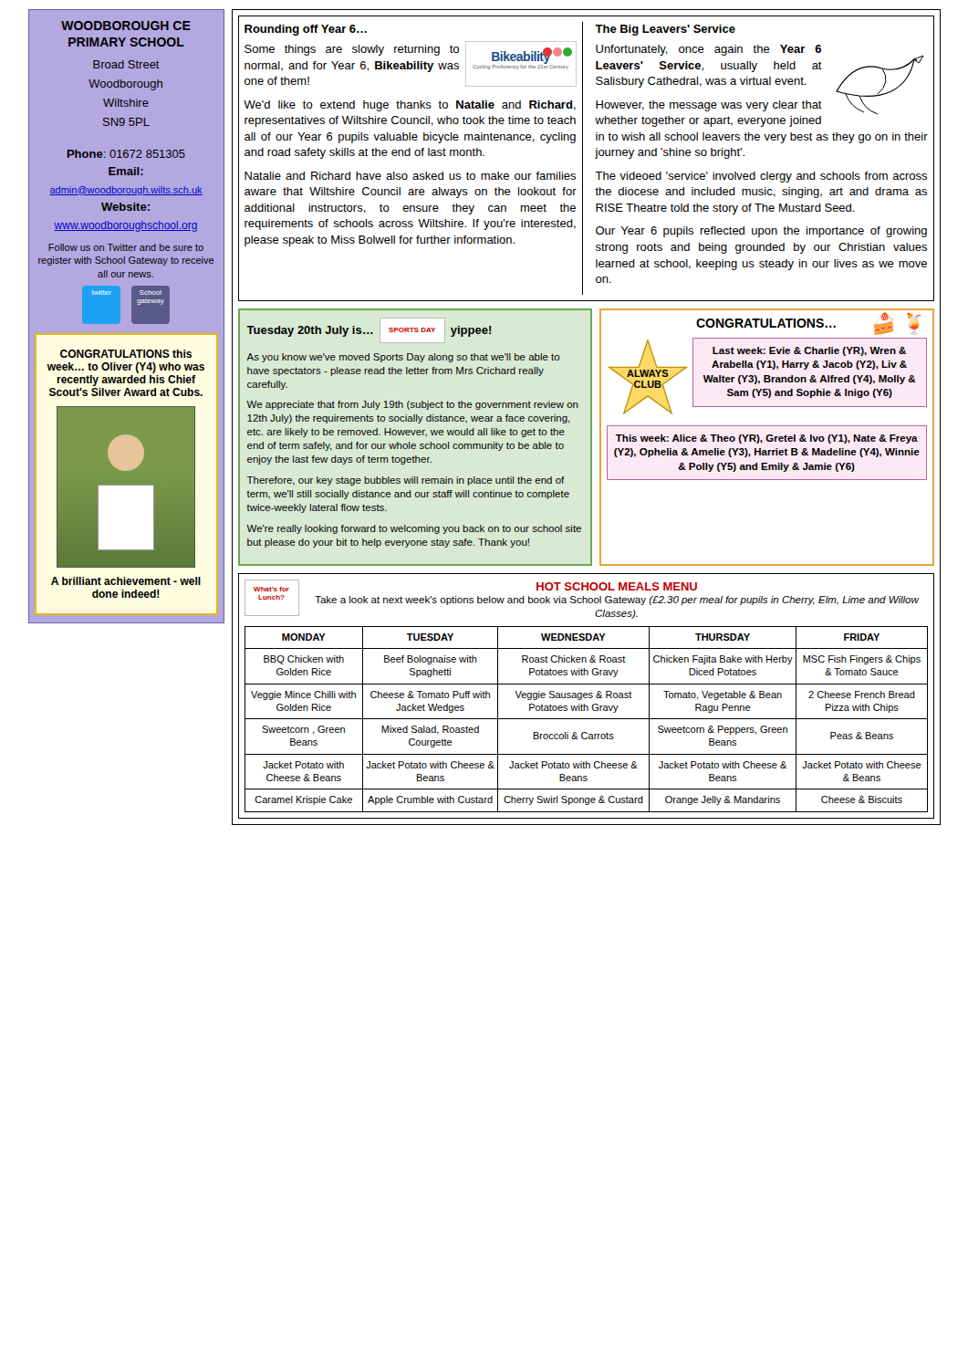WOODBOROUGH CE
PRIMARY SCHOOL
Broad Street
Woodborough
Wiltshire
SN9 5PL
Phone: 01672 851305
Email:
admin@woodborough.wilts.sch.uk
Website:
www.woodboroughschool.org
Follow us on Twitter and be sure to register with School Gateway to receive all our news.
twitter School
gateway
CONGRATULATIONS this week… to Oliver (Y4) who was recently awarded his Chief Scout's Silver Award at Cubs.
A brilliant achievement - well done indeed!
Rounding off Year 6…
Bikeability Cycling Proficiency for the 21st Century
Some things are slowly returning to normal, and for Year 6, Bikeability was one of them!
We'd like to extend huge thanks to Natalie and Richard, representatives of Wiltshire Council, who took the time to teach all of our Year 6 pupils valuable bicycle maintenance, cycling and road safety skills at the end of last month.
Natalie and Richard have also asked us to make our families aware that Wiltshire Council are always on the lookout for additional instructors, to ensure they can meet the requirements of schools across Wiltshire. If you're interested, please speak to Miss Bolwell for further information.
The Big Leavers' Service
Unfortunately, once again the Year 6 Leavers' Service, usually held at Salisbury Cathedral, was a virtual event.
However, the message was very clear that whether together or apart, everyone joined in to wish all school leavers the very best as they go on in their journey and 'shine so bright'.
The videoed 'service' involved clergy and schools from across the diocese and included music, singing, art and drama as RISE Theatre told the story of The Mustard Seed.
Our Year 6 pupils reflected upon the importance of growing strong roots and being grounded by our Christian values learned at school, keeping us steady in our lives as we move on.
Tuesday 20th July is… SPORTS DAY yippee!
As you know we've moved Sports Day along so that we'll be able to have spectators - please read the letter from Mrs Crichard really carefully.
We appreciate that from July 19th (subject to the government review on 12th July) the requirements to socially distance, wear a face covering, etc. are likely to be removed. However, we would all like to get to the end of term safely, and for our whole school community to be able to enjoy the last few days of term together.
Therefore, our key stage bubbles will remain in place until the end of term, we'll still socially distance and our staff will continue to complete twice-weekly lateral flow tests.
We're really looking forward to welcoming you back on to our school site but please do your bit to help everyone stay safe. Thank you!
CONGRATULATIONS…
🍰 🍹
ALWAYS
CLUB
Last week: Evie & Charlie (YR), Wren & Arabella (Y1), Harry & Jacob (Y2), Liv & Walter (Y3), Brandon & Alfred (Y4), Molly & Sam (Y5) and Sophie & Inigo (Y6)
This week: Alice & Theo (YR), Gretel & Ivo (Y1), Nate & Freya (Y2), Ophelia & Amelie (Y3), Harriet B & Madeline (Y4), Winnie & Polly (Y5) and Emily & Jamie (Y6)
What's for Lunch?
HOT SCHOOL MEALS MENU
Take a look at next week's options below and book via School Gateway (£2.30 per meal for pupils in Cherry, Elm, Lime and Willow Classes).
| MONDAY | TUESDAY | WEDNESDAY | THURSDAY | FRIDAY |
| --- | --- | --- | --- | --- |
| BBQ Chicken with Golden Rice | Beef Bolognaise with Spaghetti | Roast Chicken & Roast Potatoes with Gravy | Chicken Fajita Bake with Herby Diced Potatoes | MSC Fish Fingers & Chips & Tomato Sauce |
| Veggie Mince Chilli with Golden Rice | Cheese & Tomato Puff with Jacket Wedges | Veggie Sausages & Roast Potatoes with Gravy | Tomato, Vegetable & Bean Ragu Penne | 2 Cheese French Bread Pizza with Chips |
| Sweetcorn , Green Beans | Mixed Salad, Roasted Courgette | Broccoli & Carrots | Sweetcorn & Peppers, Green Beans | Peas & Beans |
| Jacket Potato with Cheese & Beans | Jacket Potato with Cheese & Beans | Jacket Potato with Cheese & Beans | Jacket Potato with Cheese & Beans | Jacket Potato with Cheese & Beans |
| Caramel Krispie Cake | Apple Crumble with Custard | Cherry Swirl Sponge & Custard | Orange Jelly & Mandarins | Cheese & Biscuits |